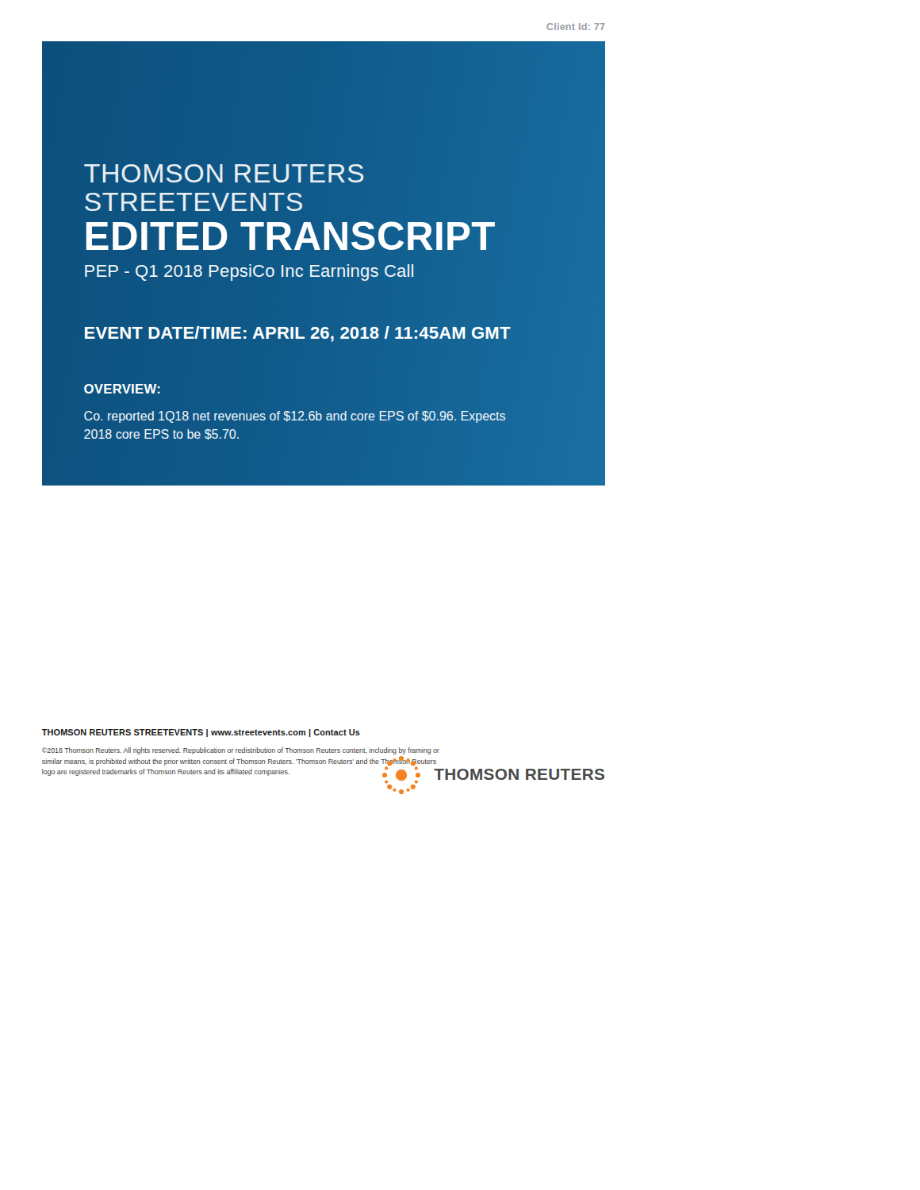Client Id: 77
Thomson Reuters StreetEvents
Edited Transcript
PEP - Q1 2018 PepsiCo Inc Earnings Call
EVENT DATE/TIME: APRIL 26, 2018 / 11:45AM GMT
OVERVIEW:
Co. reported 1Q18 net revenues of $12.6b and core EPS of $0.96. Expects 2018 core EPS to be $5.70.
THOMSON REUTERS STREETEVENTS | www.streetevents.com | Contact Us
©2018 Thomson Reuters. All rights reserved. Republication or redistribution of Thomson Reuters content, including by framing or similar means, is prohibited without the prior written consent of Thomson Reuters. 'Thomson Reuters' and the Thomson Reuters logo are registered trademarks of Thomson Reuters and its affiliated companies.
THOMSON REUTERS